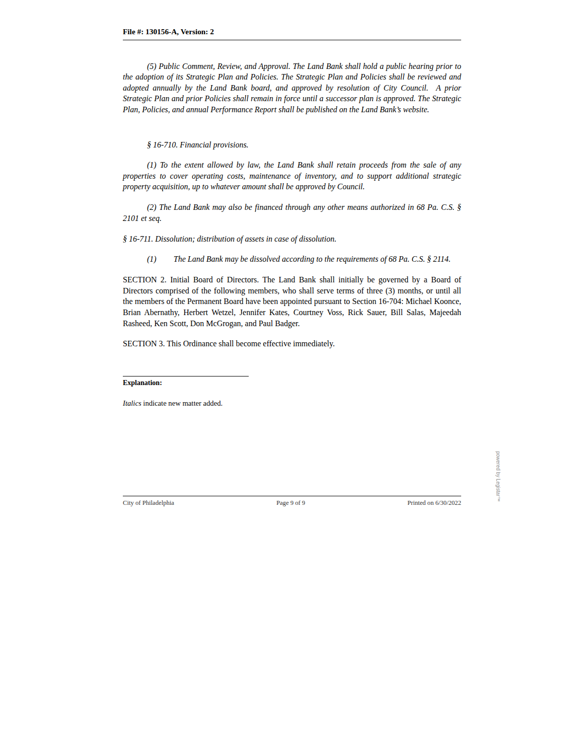File #: 130156-A, Version: 2
(5) Public Comment, Review, and Approval. The Land Bank shall hold a public hearing prior to the adoption of its Strategic Plan and Policies. The Strategic Plan and Policies shall be reviewed and adopted annually by the Land Bank board, and approved by resolution of City Council. A prior Strategic Plan and prior Policies shall remain in force until a successor plan is approved. The Strategic Plan, Policies, and annual Performance Report shall be published on the Land Bank’s website.
§ 16-710. Financial provisions.
(1) To the extent allowed by law, the Land Bank shall retain proceeds from the sale of any properties to cover operating costs, maintenance of inventory, and to support additional strategic property acquisition, up to whatever amount shall be approved by Council.
(2) The Land Bank may also be financed through any other means authorized in 68 Pa. C.S. § 2101 et seq.
§ 16-711. Dissolution; distribution of assets in case of dissolution.
(1)
The Land Bank may be dissolved according to the requirements of 68 Pa. C.S. § 2114.
SECTION 2. Initial Board of Directors. The Land Bank shall initially be governed by a Board of Directors comprised of the following members, who shall serve terms of three (3) months, or until all the members of the Permanent Board have been appointed pursuant to Section 16-704: Michael Koonce, Brian Abernathy, Herbert Wetzel, Jennifer Kates, Courtney Voss, Rick Sauer, Bill Salas, Majeedah Rasheed, Ken Scott, Don McGrogan, and Paul Badger.
SECTION 3. This Ordinance shall become effective immediately.
Explanation:
Italics indicate new matter added.
City of Philadelphia
Page 9 of 9
Printed on 6/30/2022
powered by Legistar™